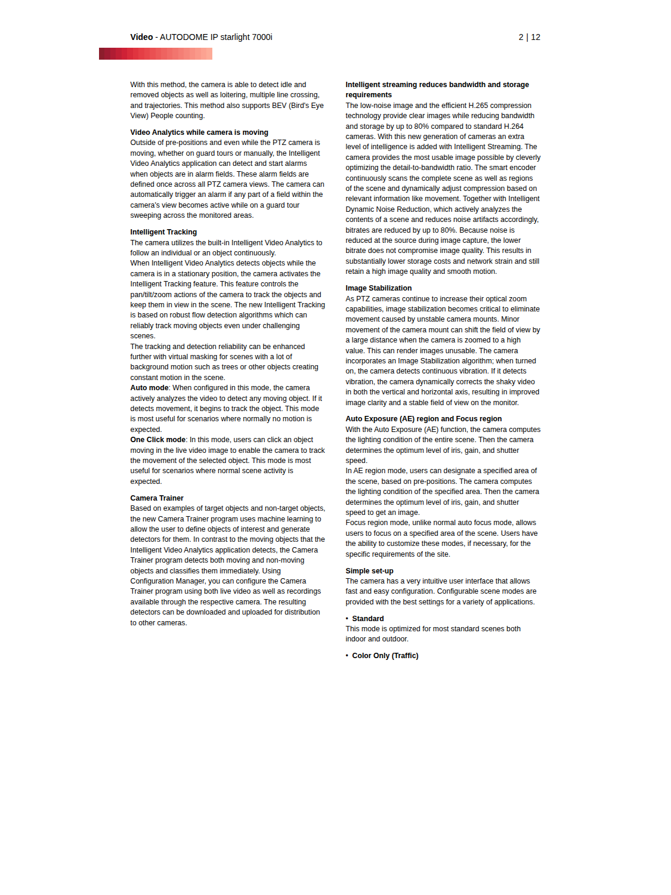Video - AUTODOME IP starlight 7000i
2 | 12
With this method, the camera is able to detect idle and removed objects as well as loitering, multiple line crossing, and trajectories. This method also supports BEV (Bird's Eye View) People counting.
Video Analytics while camera is moving
Outside of pre-positions and even while the PTZ camera is moving, whether on guard tours or manually, the Intelligent Video Analytics application can detect and start alarms when objects are in alarm fields. These alarm fields are defined once across all PTZ camera views. The camera can automatically trigger an alarm if any part of a field within the camera's view becomes active while on a guard tour sweeping across the monitored areas.
Intelligent Tracking
The camera utilizes the built-in Intelligent Video Analytics to follow an individual or an object continuously.
When Intelligent Video Analytics detects objects while the camera is in a stationary position, the camera activates the Intelligent Tracking feature. This feature controls the pan/tilt/zoom actions of the camera to track the objects and keep them in view in the scene. The new Intelligent Tracking is based on robust flow detection algorithms which can reliably track moving objects even under challenging scenes.
The tracking and detection reliability can be enhanced further with virtual masking for scenes with a lot of background motion such as trees or other objects creating constant motion in the scene.
Auto mode: When configured in this mode, the camera actively analyzes the video to detect any moving object. If it detects movement, it begins to track the object. This mode is most useful for scenarios where normally no motion is expected.
One Click mode: In this mode, users can click an object moving in the live video image to enable the camera to track the movement of the selected object. This mode is most useful for scenarios where normal scene activity is expected.
Camera Trainer
Based on examples of target objects and non-target objects, the new Camera Trainer program uses machine learning to allow the user to define objects of interest and generate detectors for them. In contrast to the moving objects that the Intelligent Video Analytics application detects, the Camera Trainer program detects both moving and non-moving objects and classifies them immediately. Using Configuration Manager, you can configure the Camera Trainer program using both live video as well as recordings available through the respective camera. The resulting detectors can be downloaded and uploaded for distribution to other cameras.
Intelligent streaming reduces bandwidth and storage requirements
The low-noise image and the efficient H.265 compression technology provide clear images while reducing bandwidth and storage by up to 80% compared to standard H.264 cameras. With this new generation of cameras an extra level of intelligence is added with Intelligent Streaming. The camera provides the most usable image possible by cleverly optimizing the detail-to-bandwidth ratio. The smart encoder continuously scans the complete scene as well as regions of the scene and dynamically adjust compression based on relevant information like movement. Together with Intelligent Dynamic Noise Reduction, which actively analyzes the contents of a scene and reduces noise artifacts accordingly, bitrates are reduced by up to 80%. Because noise is reduced at the source during image capture, the lower bitrate does not compromise image quality. This results in substantially lower storage costs and network strain and still retain a high image quality and smooth motion.
Image Stabilization
As PTZ cameras continue to increase their optical zoom capabilities, image stabilization becomes critical to eliminate movement caused by unstable camera mounts. Minor movement of the camera mount can shift the field of view by a large distance when the camera is zoomed to a high value. This can render images unusable. The camera incorporates an Image Stabilization algorithm; when turned on, the camera detects continuous vibration. If it detects vibration, the camera dynamically corrects the shaky video in both the vertical and horizontal axis, resulting in improved image clarity and a stable field of view on the monitor.
Auto Exposure (AE) region and Focus region
With the Auto Exposure (AE) function, the camera computes the lighting condition of the entire scene. Then the camera determines the optimum level of iris, gain, and shutter speed.
In AE region mode, users can designate a specified area of the scene, based on pre-positions. The camera computes the lighting condition of the specified area. Then the camera determines the optimum level of iris, gain, and shutter speed to get an image.
Focus region mode, unlike normal auto focus mode, allows users to focus on a specified area of the scene. Users have the ability to customize these modes, if necessary, for the specific requirements of the site.
Simple set-up
The camera has a very intuitive user interface that allows fast and easy configuration. Configurable scene modes are provided with the best settings for a variety of applications.
• Standard
This mode is optimized for most standard scenes both indoor and outdoor.
• Color Only (Traffic)